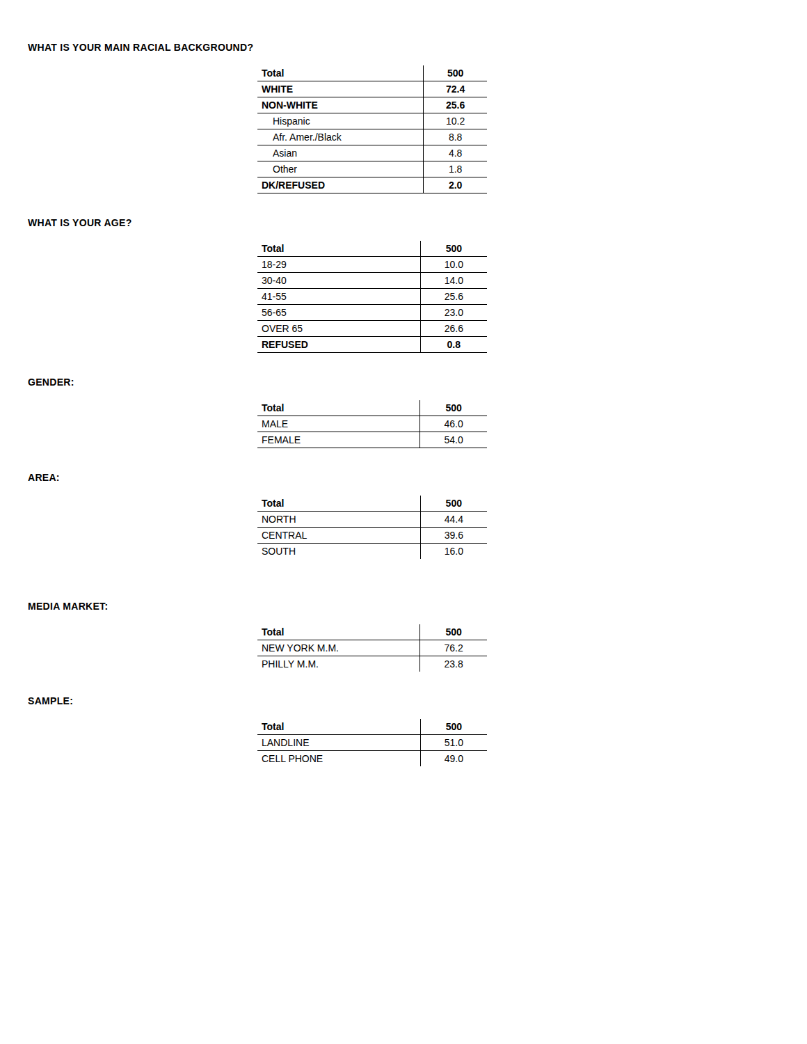WHAT IS YOUR MAIN RACIAL BACKGROUND?
| Total | 500 |
| WHITE | 72.4 |
| NON-WHITE | 25.6 |
| Hispanic | 10.2 |
| Afr. Amer./Black | 8.8 |
| Asian | 4.8 |
| Other | 1.8 |
| DK/REFUSED | 2.0 |
WHAT IS YOUR AGE?
| Total | 500 |
| 18-29 | 10.0 |
| 30-40 | 14.0 |
| 41-55 | 25.6 |
| 56-65 | 23.0 |
| OVER 65 | 26.6 |
| REFUSED | 0.8 |
GENDER:
| Total | 500 |
| MALE | 46.0 |
| FEMALE | 54.0 |
AREA:
| Total | 500 |
| NORTH | 44.4 |
| CENTRAL | 39.6 |
| SOUTH | 16.0 |
MEDIA MARKET:
| Total | 500 |
| NEW YORK M.M. | 76.2 |
| PHILLY M.M. | 23.8 |
SAMPLE:
| Total | 500 |
| LANDLINE | 51.0 |
| CELL PHONE | 49.0 |